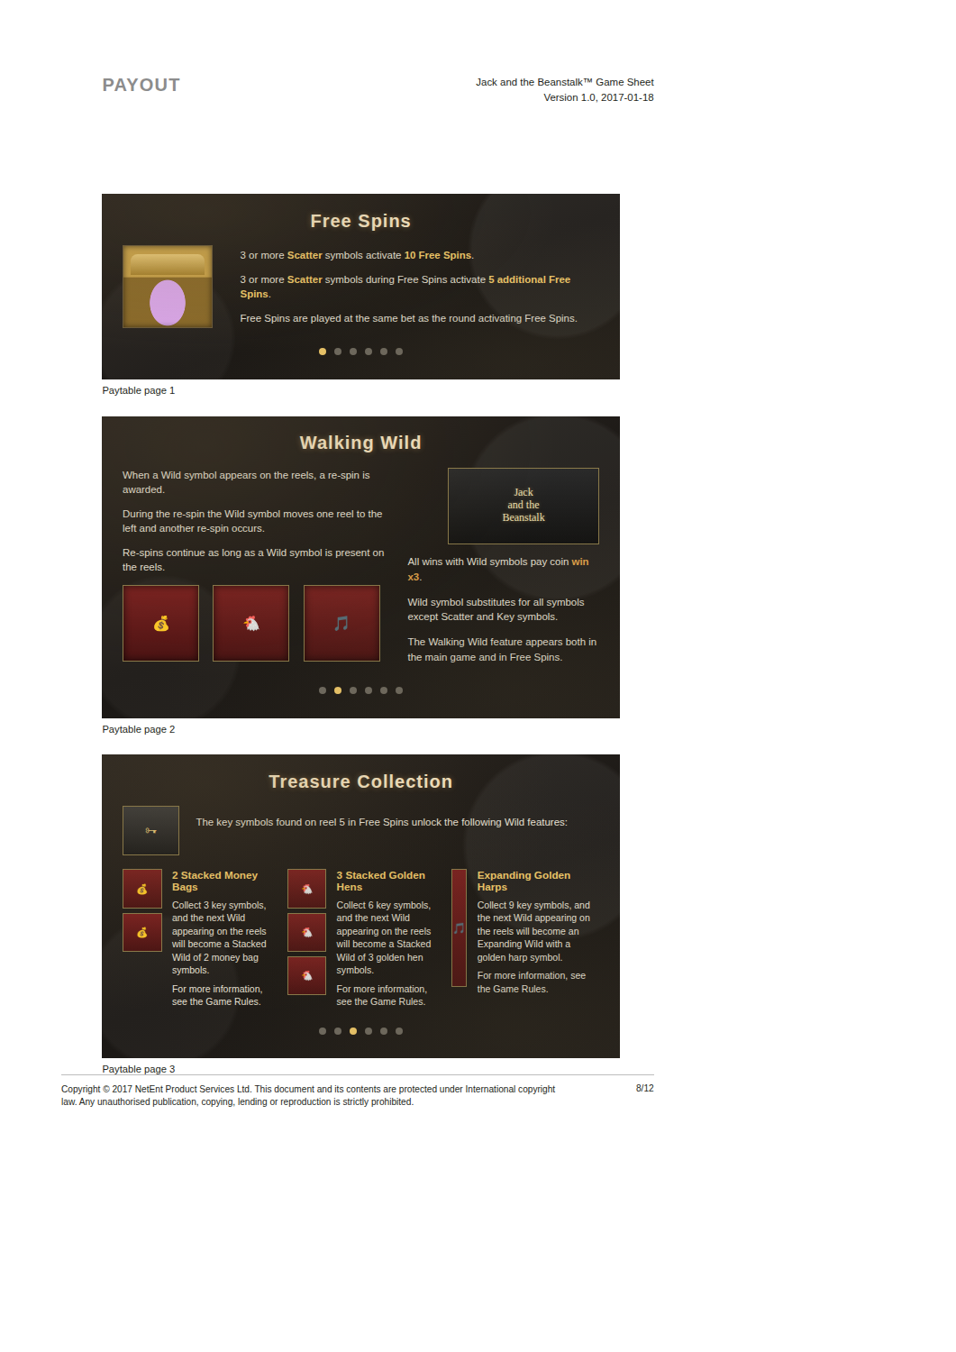Payout
Jack and the Beanstalk™ Game Sheet
Version 1.0, 2017-01-18
Free Spins
3 or more Scatter symbols activate 10 Free Spins.
3 or more Scatter symbols during Free Spins activate 5 additional Free Spins.
Free Spins are played at the same bet as the round activating Free Spins.
Paytable page 1
Walking Wild
When a Wild symbol appears on the reels, a re-spin is awarded.
During the re-spin the Wild symbol moves one reel to the left and another re-spin occurs.
Re-spins continue as long as a Wild symbol is present on the reels.
💰
🐔
🎵
Jack
and the
Beanstalk
All wins with Wild symbols pay coin win x3.
Wild symbol substitutes for all symbols except Scatter and Key symbols.
The Walking Wild feature appears both in the main game and in Free Spins.
Paytable page 2
Treasure Collection
🗝
The key symbols found on reel 5 in Free Spins unlock the following Wild features:
💰
💰
2 Stacked Money Bags
Collect 3 key symbols, and the next Wild appearing on the reels will become a Stacked Wild of 2 money bag symbols.
For more information, see the Game Rules.
🐔
🐔
🐔
3 Stacked Golden Hens
Collect 6 key symbols, and the next Wild appearing on the reels will become a Stacked Wild of 3 golden hen symbols.
For more information, see the Game Rules.
🎵
Expanding Golden Harps
Collect 9 key symbols, and the next Wild appearing on the reels will become an Expanding Wild with a golden harp symbol.
For more information, see the Game Rules.
Paytable page 3
Copyright © 2017 NetEnt Product Services Ltd. This document and its contents are protected under International copyright law. Any unauthorised publication, copying, lending or reproduction is strictly prohibited.
8/12